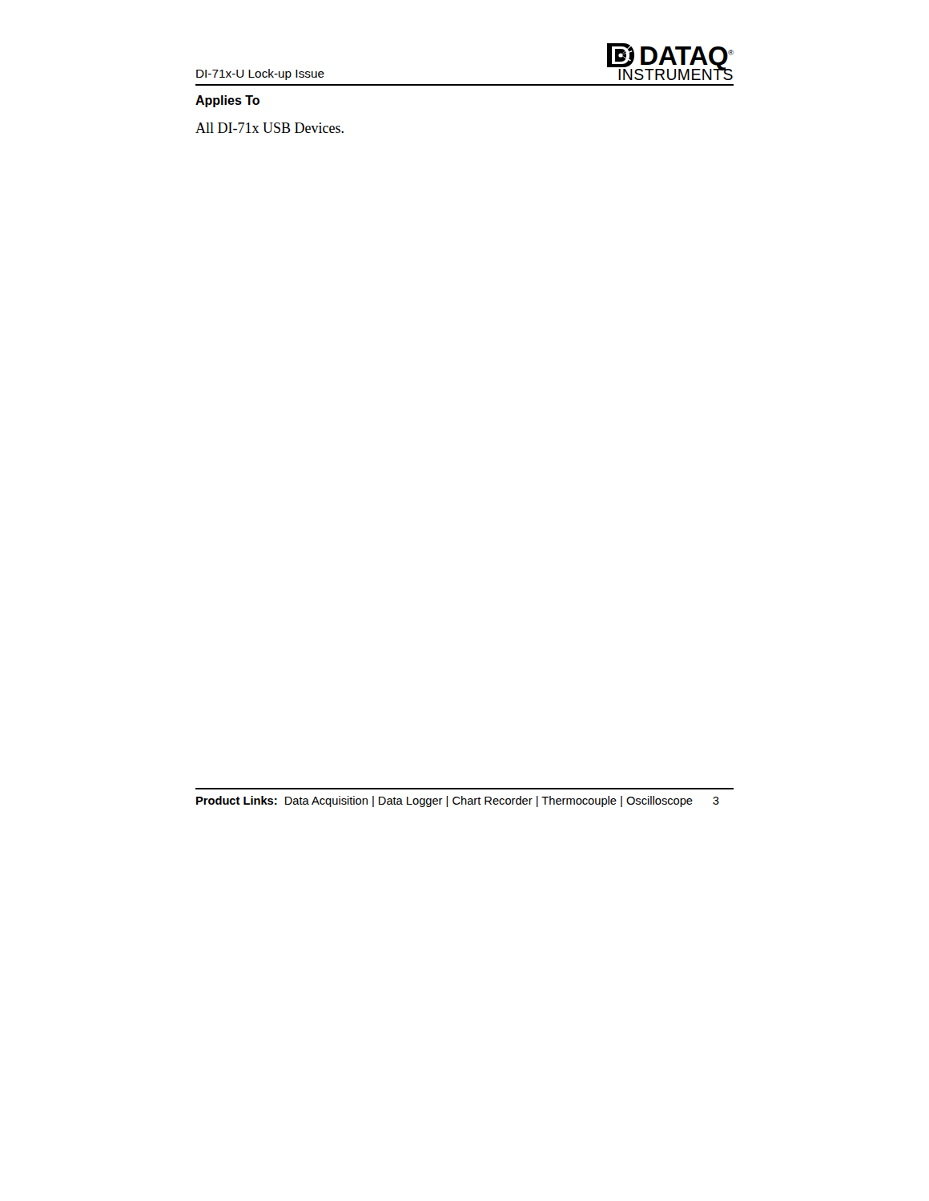DI-71x-U Lock-up Issue
DATAQ®
INSTRUMENTS
Applies To
All DI-71x USB Devices.
Product Links: Data Acquisition | Data Logger | Chart Recorder | Thermocouple | Oscilloscope
3